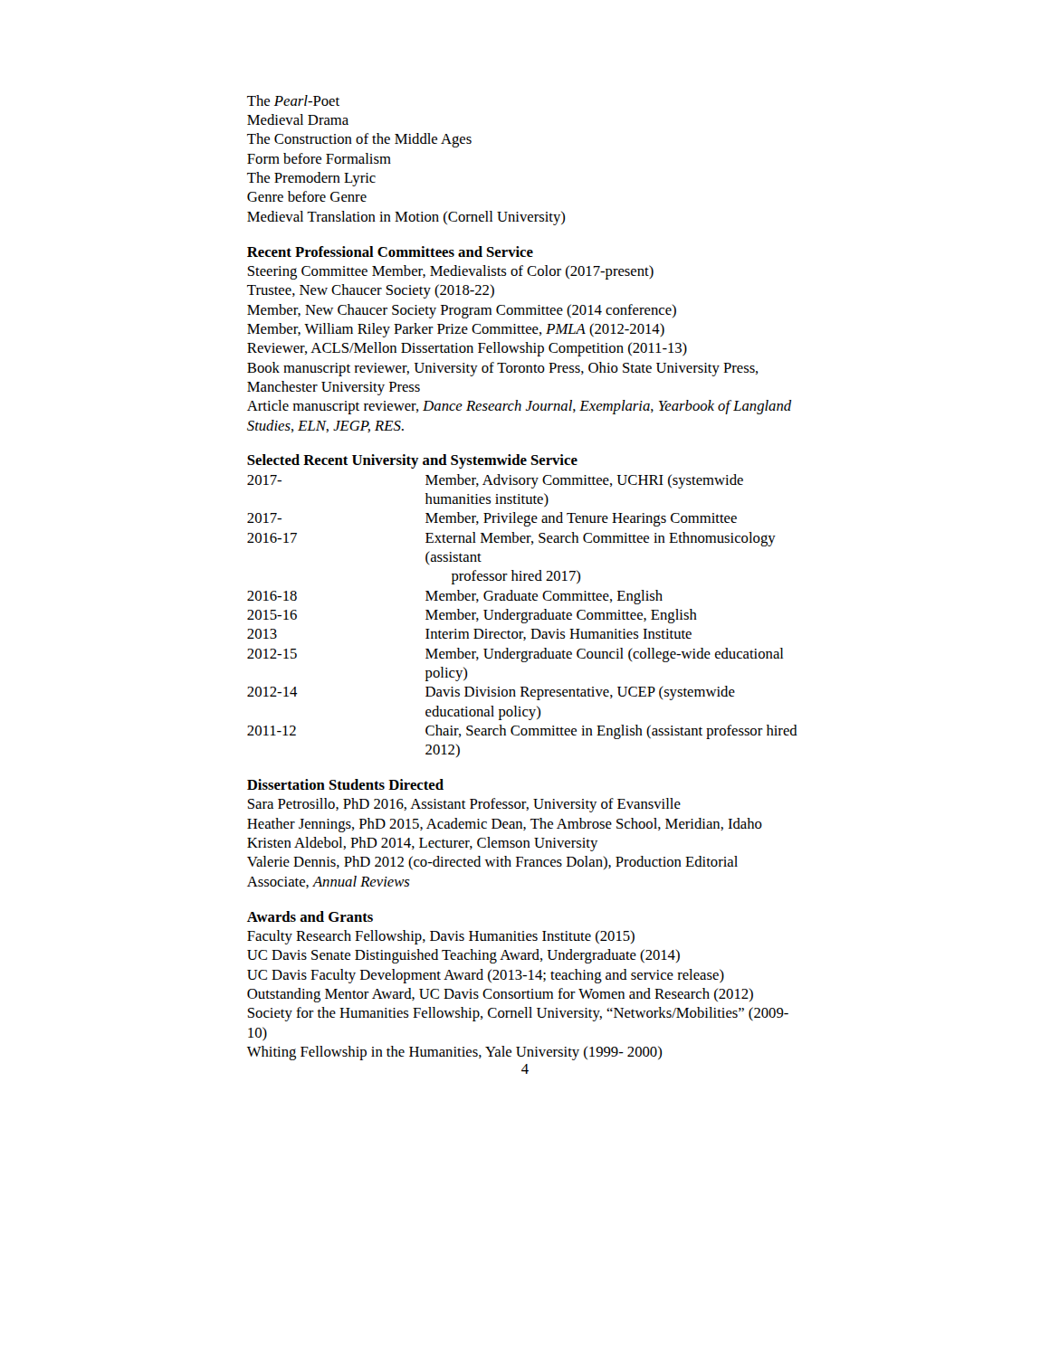The Pearl-Poet
Medieval Drama
The Construction of the Middle Ages
Form before Formalism
The Premodern Lyric
Genre before Genre
Medieval Translation in Motion (Cornell University)
Recent Professional Committees and Service
Steering Committee Member, Medievalists of Color (2017-present)
Trustee, New Chaucer Society (2018-22)
Member, New Chaucer Society Program Committee (2014 conference)
Member, William Riley Parker Prize Committee, PMLA (2012-2014)
Reviewer, ACLS/Mellon Dissertation Fellowship Competition (2011-13)
Book manuscript reviewer, University of Toronto Press, Ohio State University Press, Manchester University Press
Article manuscript reviewer, Dance Research Journal, Exemplaria, Yearbook of Langland Studies, ELN, JEGP, RES.
Selected Recent University and Systemwide Service
2017-
Member, Advisory Committee, UCHRI (systemwide humanities institute)
2017-
Member, Privilege and Tenure Hearings Committee
2016-17
External Member, Search Committee in Ethnomusicology (assistant professor hired 2017)
2016-18
Member, Graduate Committee, English
2015-16
Member, Undergraduate Committee, English
2013
Interim Director, Davis Humanities Institute
2012-15
Member, Undergraduate Council (college-wide educational policy)
2012-14
Davis Division Representative, UCEP (systemwide educational policy)
2011-12
Chair, Search Committee in English (assistant professor hired 2012)
Dissertation Students Directed
Sara Petrosillo, PhD 2016, Assistant Professor, University of Evansville
Heather Jennings, PhD 2015, Academic Dean, The Ambrose School, Meridian, Idaho
Kristen Aldebol, PhD 2014, Lecturer, Clemson University
Valerie Dennis, PhD 2012 (co-directed with Frances Dolan), Production Editorial Associate, Annual Reviews
Awards and Grants
Faculty Research Fellowship, Davis Humanities Institute (2015)
UC Davis Senate Distinguished Teaching Award, Undergraduate (2014)
UC Davis Faculty Development Award (2013-14; teaching and service release)
Outstanding Mentor Award, UC Davis Consortium for Women and Research (2012)
Society for the Humanities Fellowship, Cornell University, “Networks/Mobilities” (2009-10)
Whiting Fellowship in the Humanities, Yale University (1999- 2000)
4